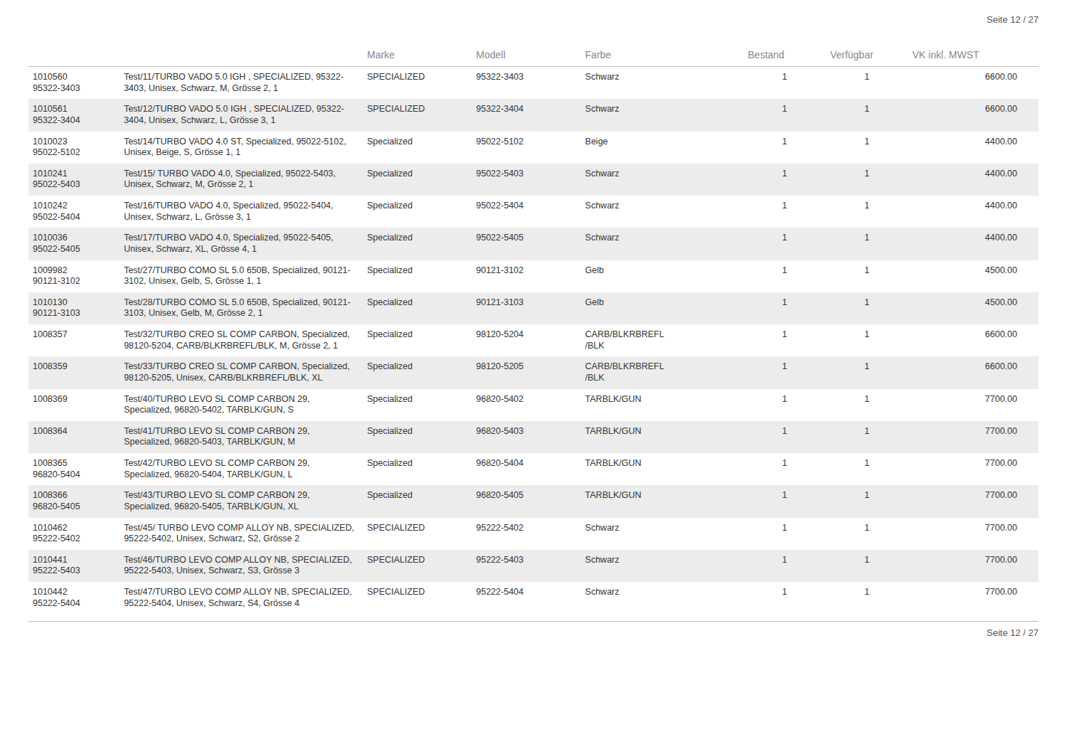Seite 12 / 27
| | | Marke | Modell | Farbe | Bestand | Verfügbar | VK inkl. MWST |
| --- | --- | --- | --- | --- | --- | --- | --- |
| 1010560 95322-3403 | Test/11/TURBO VADO 5.0 IGH , SPECIALIZED, 95322-3403, Unisex, Schwarz, M, Grösse 2, 1 | SPECIALIZED | 95322-3403 | Schwarz | 1 | 1 | 6600.00 |
| 1010561 95322-3404 | Test/12/TURBO VADO 5.0 IGH , SPECIALIZED, 95322-3404, Unisex, Schwarz, L, Grösse 3, 1 | SPECIALIZED | 95322-3404 | Schwarz | 1 | 1 | 6600.00 |
| 1010023 95022-5102 | Test/14/TURBO VADO 4.0 ST, Specialized, 95022-5102, Unisex, Beige, S, Grösse 1, 1 | Specialized | 95022-5102 | Beige | 1 | 1 | 4400.00 |
| 1010241 95022-5403 | Test/15/ TURBO VADO 4.0, Specialized, 95022-5403, Unisex, Schwarz, M, Grösse 2, 1 | Specialized | 95022-5403 | Schwarz | 1 | 1 | 4400.00 |
| 1010242 95022-5404 | Test/16/TURBO VADO 4.0, Specialized, 95022-5404, Unisex, Schwarz, L, Grösse 3, 1 | Specialized | 95022-5404 | Schwarz | 1 | 1 | 4400.00 |
| 1010036 95022-5405 | Test/17/TURBO VADO 4.0, Specialized, 95022-5405, Unisex, Schwarz, XL, Grösse 4, 1 | Specialized | 95022-5405 | Schwarz | 1 | 1 | 4400.00 |
| 1009982 90121-3102 | Test/27/TURBO COMO SL 5.0 650B, Specialized, 90121-3102, Unisex, Gelb, S, Grösse 1, 1 | Specialized | 90121-3102 | Gelb | 1 | 1 | 4500.00 |
| 1010130 90121-3103 | Test/28/TURBO COMO SL 5.0 650B, Specialized, 90121-3103, Unisex, Gelb, M, Grösse 2, 1 | Specialized | 90121-3103 | Gelb | 1 | 1 | 4500.00 |
| 1008357 | Test/32/TURBO CREO SL COMP CARBON, Specialized, 98120-5204, CARB/BLKRBREFL/BLK, M, Grösse 2, 1 | Specialized | 98120-5204 | CARB/BLKRBREFL /BLK | 1 | 1 | 6600.00 |
| 1008359 | Test/33/TURBO CREO SL COMP CARBON, Specialized, 98120-5205, Unisex, CARB/BLKRBREFL/BLK, XL | Specialized | 98120-5205 | CARB/BLKRBREFL /BLK | 1 | 1 | 6600.00 |
| 1008369 | Test/40/TURBO LEVO SL COMP CARBON 29, Specialized, 96820-5402, TARBLK/GUN, S | Specialized | 96820-5402 | TARBLK/GUN | 1 | 1 | 7700.00 |
| 1008364 | Test/41/TURBO LEVO SL COMP CARBON 29, Specialized, 96820-5403, TARBLK/GUN, M | Specialized | 96820-5403 | TARBLK/GUN | 1 | 1 | 7700.00 |
| 1008365 96820-5404 | Test/42/TURBO LEVO SL COMP CARBON 29, Specialized, 96820-5404, TARBLK/GUN, L | Specialized | 96820-5404 | TARBLK/GUN | 1 | 1 | 7700.00 |
| 1008366 96820-5405 | Test/43/TURBO LEVO SL COMP CARBON 29, Specialized, 96820-5405, TARBLK/GUN, XL | Specialized | 96820-5405 | TARBLK/GUN | 1 | 1 | 7700.00 |
| 1010462 95222-5402 | Test/45/ TURBO LEVO COMP ALLOY NB, SPECIALIZED, 95222-5402, Unisex, Schwarz, S2, Grösse 2 | SPECIALIZED | 95222-5402 | Schwarz | 1 | 1 | 7700.00 |
| 1010441 95222-5403 | Test/46/TURBO LEVO COMP ALLOY NB, SPECIALIZED, 95222-5403, Unisex, Schwarz, S3, Grösse 3 | SPECIALIZED | 95222-5403 | Schwarz | 1 | 1 | 7700.00 |
| 1010442 95222-5404 | Test/47/TURBO LEVO COMP ALLOY NB, SPECIALIZED, 95222-5404, Unisex, Schwarz, S4, Grösse 4 | SPECIALIZED | 95222-5404 | Schwarz | 1 | 1 | 7700.00 |
Seite 12 / 27